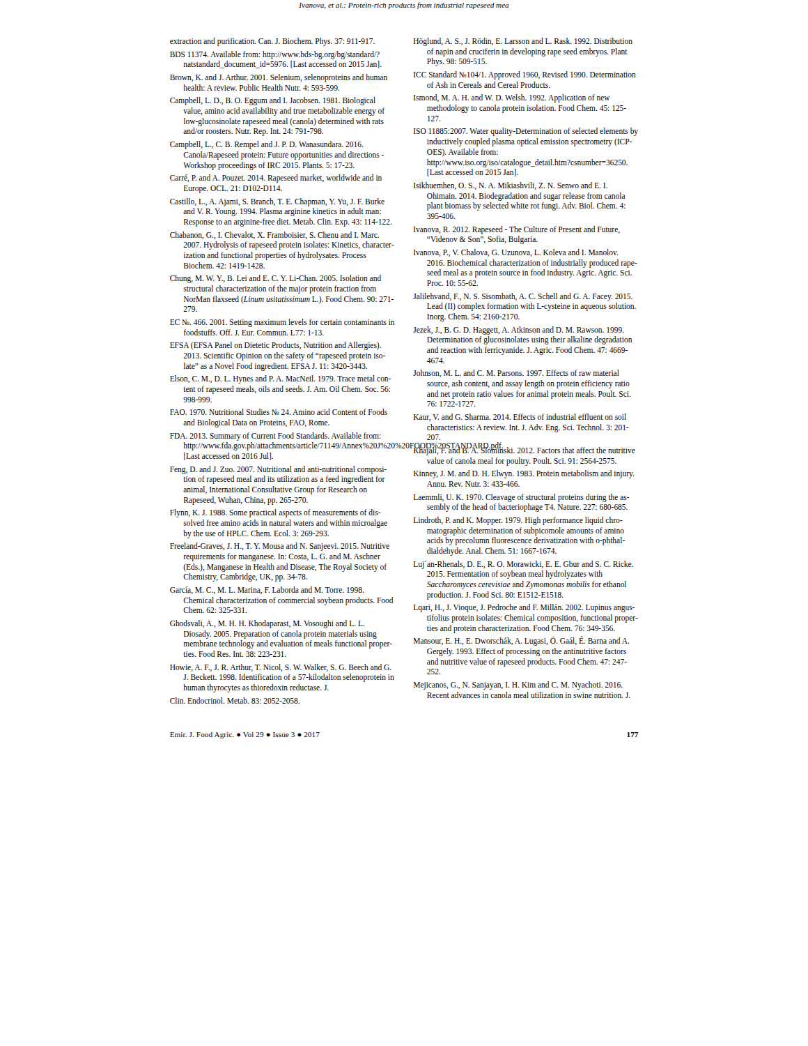Ivanova, et al.: Protein-rich products from industrial rapeseed mea
extraction and purification. Can. J. Biochem. Phys. 37: 911-917.
BDS 11374. Available from: http://www.bds-bg.org/bg/standard/?natstandard_document_id=5976. [Last accessed on 2015 Jan].
Brown, K. and J. Arthur. 2001. Selenium, selenoproteins and human health: A review. Public Health Nutr. 4: 593-599.
Campbell, L. D., B. O. Eggum and I. Jacobsen. 1981. Biological value, amino acid availability and true metabolizable energy of low-glucosinolate rapeseed meal (canola) determined with rats and/or roosters. Nutr. Rep. Int. 24: 791-798.
Campbell, L., C. B. Rempel and J. P. D. Wanasundara. 2016. Canola/Rapeseed protein: Future opportunities and directions - Workshop proceedings of IRC 2015. Plants. 5: 17-23.
Carré, P. and A. Pouzet. 2014. Rapeseed market, worldwide and in Europe. OCL. 21: D102-D114.
Castillo, L., A. Ajami, S. Branch, T. E. Chapman, Y. Yu, J. F. Burke and V. R. Young. 1994. Plasma arginine kinetics in adult man: Response to an arginine-free diet. Metab. Clin. Exp. 43: 114-122.
Chabanon, G., I. Chevalot, X. Framboisier, S. Chenu and I. Marc. 2007. Hydrolysis of rapeseed protein isolates: Kinetics, characterization and functional properties of hydrolysates. Process Biochem. 42: 1419-1428.
Chung, M. W. Y., B. Lei and E. C. Y. Li-Chan. 2005. Isolation and structural characterization of the major protein fraction from NorMan flaxseed (Linum usitatissimum L.). Food Chem. 90: 271-279.
EC №. 466. 2001. Setting maximum levels for certain contaminants in foodstuffs. Off. J. Eur. Commun. L77: 1-13.
EFSA (EFSA Panel on Dietetic Products, Nutrition and Allergies). 2013. Scientific Opinion on the safety of “rapeseed protein isolate” as a Novel Food ingredient. EFSA J. 11: 3420-3443.
Elson, C. M., D. L. Hynes and P. A. MacNeil. 1979. Trace metal content of rapeseed meals, oils and seeds. J. Am. Oil Chem. Soc. 56: 998-999.
FAO. 1970. Nutritional Studies № 24. Amino acid Content of Foods and Biological Data on Proteins, FAO, Rome.
FDA. 2013. Summary of Current Food Standards. Available from: http://www.fda.gov.ph/attachments/article/71149/Annex%20J%20%20FOOD%20STANDARD.pdf. [Last accessed on 2016 Jul].
Feng, D. and J. Zuo. 2007. Nutritional and anti-nutritional composition of rapeseed meal and its utilization as a feed ingredient for animal, International Consultative Group for Research on Rapeseed, Wuhan, China, pp. 265-270.
Flynn, K. J. 1988. Some practical aspects of measurements of dissolved free amino acids in natural waters and within microalgae by the use of HPLC. Chem. Ecol. 3: 269-293.
Freeland-Graves, J. H., T. Y. Mousa and N. Sanjeevi. 2015. Nutritive requirements for manganese. In: Costa, L. G. and M. Aschner (Eds.), Manganese in Health and Disease, The Royal Society of Chemistry, Cambridge, UK, pp. 34-78.
García, M. C., M. L. Marina, F. Laborda and M. Torre. 1998. Chemical characterization of commercial soybean products. Food Chem. 62: 325-331.
Ghodsvali, A., M. H. H. Khodaparast, M. Vosoughi and L. L. Diosady. 2005. Preparation of canola protein materials using membrane technology and evaluation of meals functional properties. Food Res. Int. 38: 223-231.
Howie, A. F., J. R. Arthur, T. Nicol, S. W. Walker, S. G. Beech and G. J. Beckett. 1998. Identification of a 57-kilodalton selenoprotein in human thyrocytes as thioredoxin reductase. J.
Clin. Endocrinol. Metab. 83: 2052-2058.
Höglund, A. S., J. Rödin, E. Larsson and L. Rask. 1992. Distribution of napin and cruciferin in developing rape seed embryos. Plant Phys. 98: 509-515.
ICC Standard №104/1. Approved 1960, Revised 1990. Determination of Ash in Cereals and Cereal Products.
Ismond, M. A. H. and W. D. Welsh. 1992. Application of new methodology to canola protein isolation. Food Chem. 45: 125-127.
ISO 11885:2007. Water quality-Determination of selected elements by inductively coupled plasma optical emission spectrometry (ICP-OES). Available from: http://www.iso.org/iso/catalogue_detail.htm?csnumber=36250. [Last accessed on 2015 Jan].
Isikhuemhen, O. S., N. A. Mikiashvili, Z. N. Senwo and E. I. Ohimain. 2014. Biodegradation and sugar release from canola plant biomass by selected white rot fungi. Adv. Biol. Chem. 4: 395-406.
Ivanova, R. 2012. Rapeseed - The Culture of Present and Future, “Videnov & Son”, Sofia, Bulgaria.
Ivanova, P., V. Chalova, G. Uzunova, L. Koleva and I. Manolov. 2016. Biochemical characterization of industrially produced rapeseed meal as a protein source in food industry. Agric. Agric. Sci. Proc. 10: 55-62.
Jalilehvand, F., N. S. Sisombath, A. C. Schell and G. A. Facey. 2015. Lead (II) complex formation with L-cysteine in aqueous solution. Inorg. Chem. 54: 2160-2170.
Jezek, J., B. G. D. Haggett, A. Atkinson and D. M. Rawson. 1999. Determination of glucosinolates using their alkaline degradation and reaction with ferricyanide. J. Agric. Food Chem. 47: 4669-4674.
Johnson, M. L. and C. M. Parsons. 1997. Effects of raw material source, ash content, and assay length on protein efficiency ratio and net protein ratio values for animal protein meals. Poult. Sci. 76: 1722-1727.
Kaur, V. and G. Sharma. 2014. Effects of industrial effluent on soil characteristics: A review. Int. J. Adv. Eng. Sci. Technol. 3: 201-207.
Khajali, F. and B. A. Slominski. 2012. Factors that affect the nutritive value of canola meal for poultry. Poult. Sci. 91: 2564-2575.
Kinney, J. M. and D. H. Elwyn. 1983. Protein metabolism and injury. Annu. Rev. Nutr. 3: 433-466.
Laemmli, U. K. 1970. Cleavage of structural proteins during the assembly of the head of bacteriophage T4. Nature. 227: 680-685.
Lindroth, P. and K. Mopper. 1979. High performance liquid chromatographic determination of subpicomole amounts of amino acids by precolumn fluorescence derivatization with o-phthaldialdehyde. Anal. Chem. 51: 1667-1674.
Luj´an-Rhenals, D. E., R. O. Morawicki, E. E. Gbur and S. C. Ricke. 2015. Fermentation of soybean meal hydrolyzates with Saccharomyces cerevisiae and Zymomonas mobilis for ethanol production. J. Food Sci. 80: E1512-E1518.
Lqari, H., J. Vioque, J. Pedroche and F. Millán. 2002. Lupinus angustifolius protein isolates: Chemical composition, functional properties and protein characterization. Food Chem. 76: 349-356.
Mansour, E. H., E. Dworschák, A. Lugasi, Ö. Gaál, É. Barna and A. Gergely. 1993. Effect of processing on the antinutritive factors and nutritive value of rapeseed products. Food Chem. 47: 247-252.
Mejicanos, G., N. Sanjayan, I. H. Kim and C. M. Nyachoti. 2016. Recent advances in canola meal utilization in swine nutrition. J.
Emir. J. Food Agric. ● Vol 29 ● Issue 3 ● 2017
177